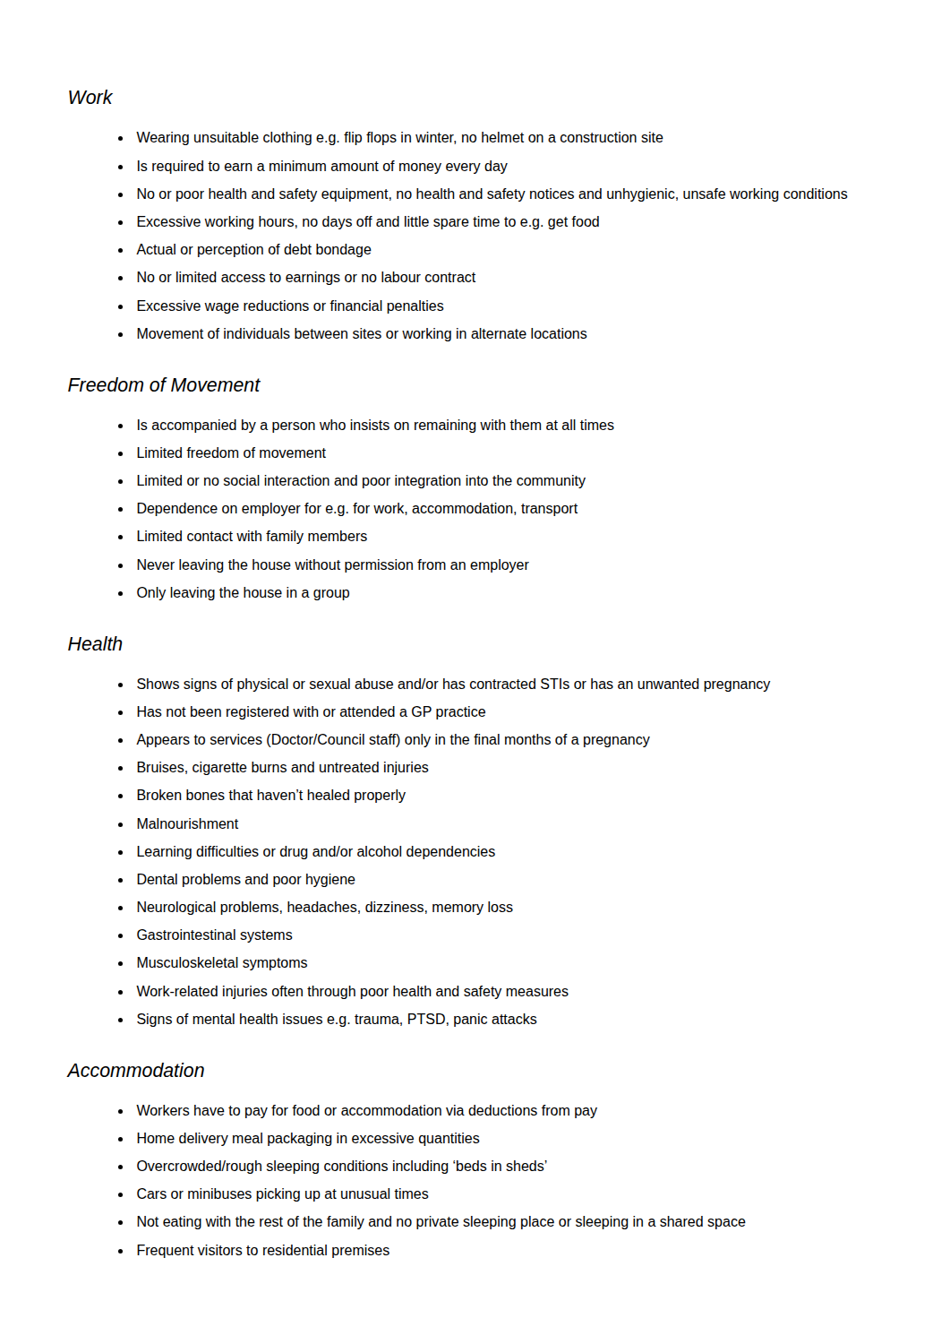Work
Wearing unsuitable clothing e.g. flip flops in winter, no helmet on a construction site
Is required to earn a minimum amount of money every day
No or poor health and safety equipment, no health and safety notices and unhygienic, unsafe working conditions
Excessive working hours, no days off and little spare time to e.g. get food
Actual or perception of debt bondage
No or limited access to earnings or no labour contract
Excessive wage reductions or financial penalties
Movement of individuals between sites or working in alternate locations
Freedom of Movement
Is accompanied by a person who insists on remaining with them at all times
Limited freedom of movement
Limited or no social interaction and poor integration into the community
Dependence on employer for e.g. for work, accommodation, transport
Limited contact with family members
Never leaving the house without permission from an employer
Only leaving the house in a group
Health
Shows signs of physical or sexual abuse and/or has contracted STIs or has an unwanted pregnancy
Has not been registered with or attended a GP practice
Appears to services (Doctor/Council staff) only in the final months of a pregnancy
Bruises, cigarette burns and untreated injuries
Broken bones that haven’t healed properly
Malnourishment
Learning difficulties or drug and/or alcohol dependencies
Dental problems and poor hygiene
Neurological problems, headaches, dizziness, memory loss
Gastrointestinal systems
Musculoskeletal symptoms
Work-related injuries often through poor health and safety measures
Signs of mental health issues e.g. trauma, PTSD, panic attacks
Accommodation
Workers have to pay for food or accommodation via deductions from pay
Home delivery meal packaging in excessive quantities
Overcrowded/rough sleeping conditions including ‘beds in sheds’
Cars or minibuses picking up at unusual times
Not eating with the rest of the family and no private sleeping place or sleeping in a shared space
Frequent visitors to residential premises